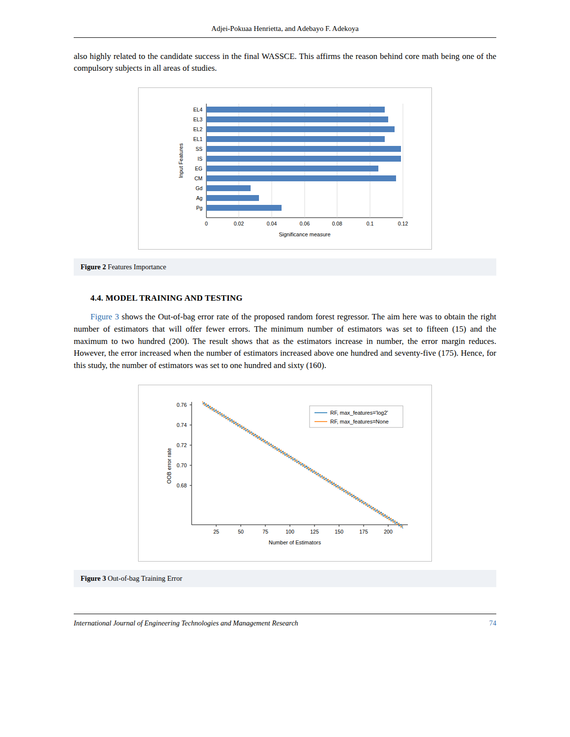Adjei-Pokuaa Henrietta, and Adebayo F. Adekoya
also highly related to the candidate success in the final WASSCE. This affirms the reason behind core math being one of the compulsory subjects in all areas of studies.
EL4 EL3 EL2 EL1 SS IS EG CM Gd Ag Pg 0 0.02 0.04 0.06 0.08 0.1 0.12 Significance measure Input Features
Figure 2 Features Importance
4.4. MODEL TRAINING AND TESTING
Figure 3 shows the Out-of-bag error rate of the proposed random forest regressor. The aim here was to obtain the right number of estimators that will offer fewer errors. The minimum number of estimators was set to fifteen (15) and the maximum to two hundred (200). The result shows that as the estimators increase in number, the error margin reduces. However, the error increased when the number of estimators increased above one hundred and seventy-five (175). Hence, for this study, the number of estimators was set to one hundred and sixty (160).
0.76 0.74 0.72 0.70 0.68 25 50 75 100 125 150 175 200 Number of Estimators OOB error rate RF, max_features='log2' RF, max_features=None
Figure 3 Out-of-bag Training Error
International Journal of Engineering Technologies and Management Research 74